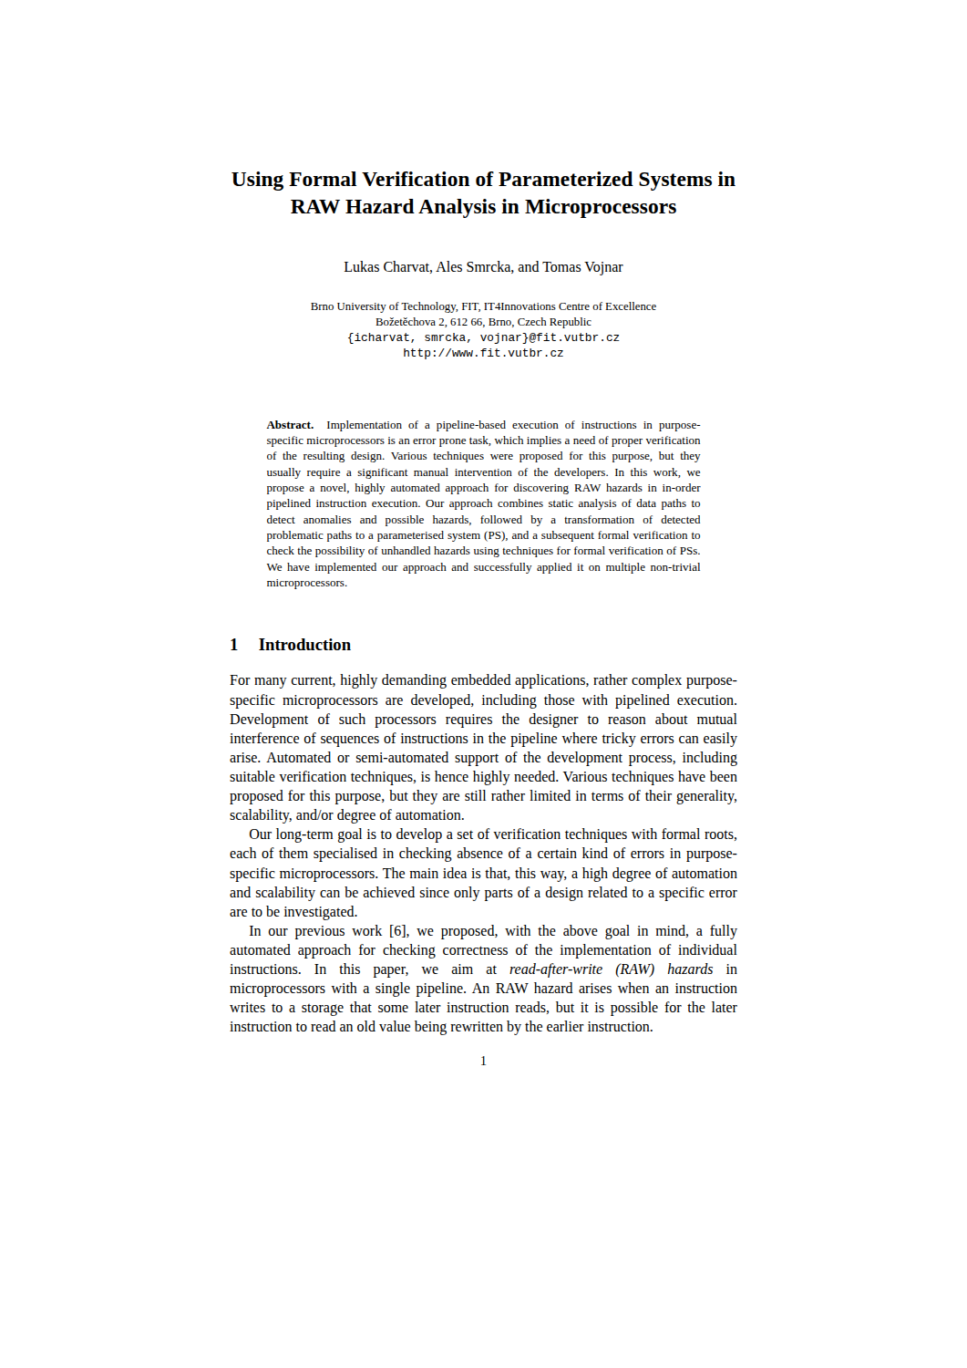Using Formal Verification of Parameterized Systems in
RAW Hazard Analysis in Microprocessors
Lukas Charvat, Ales Smrcka, and Tomas Vojnar
Brno University of Technology, FIT, IT4Innovations Centre of Excellence
Božetěchova 2, 612 66, Brno, Czech Republic
{icharvat, smrcka, vojnar}@fit.vutbr.cz
http://www.fit.vutbr.cz
Abstract. Implementation of a pipeline-based execution of instructions in purpose-specific microprocessors is an error prone task, which implies a need of proper verification of the resulting design. Various techniques were proposed for this purpose, but they usually require a significant manual intervention of the developers. In this work, we propose a novel, highly automated approach for discovering RAW hazards in in-order pipelined instruction execution. Our approach combines static analysis of data paths to detect anomalies and possible hazards, followed by a transformation of detected problematic paths to a parameterised system (PS), and a subsequent formal verification to check the possibility of unhandled hazards using techniques for formal verification of PSs. We have implemented our approach and successfully applied it on multiple non-trivial microprocessors.
1 Introduction
For many current, highly demanding embedded applications, rather complex purpose-specific microprocessors are developed, including those with pipelined execution. Development of such processors requires the designer to reason about mutual interference of sequences of instructions in the pipeline where tricky errors can easily arise. Automated or semi-automated support of the development process, including suitable verification techniques, is hence highly needed. Various techniques have been proposed for this purpose, but they are still rather limited in terms of their generality, scalability, and/or degree of automation.
Our long-term goal is to develop a set of verification techniques with formal roots, each of them specialised in checking absence of a certain kind of errors in purpose-specific microprocessors. The main idea is that, this way, a high degree of automation and scalability can be achieved since only parts of a design related to a specific error are to be investigated.
In our previous work [6], we proposed, with the above goal in mind, a fully automated approach for checking correctness of the implementation of individual instructions. In this paper, we aim at read-after-write (RAW) hazards in microprocessors with a single pipeline. An RAW hazard arises when an instruction writes to a storage that some later instruction reads, but it is possible for the later instruction to read an old value being rewritten by the earlier instruction.
1